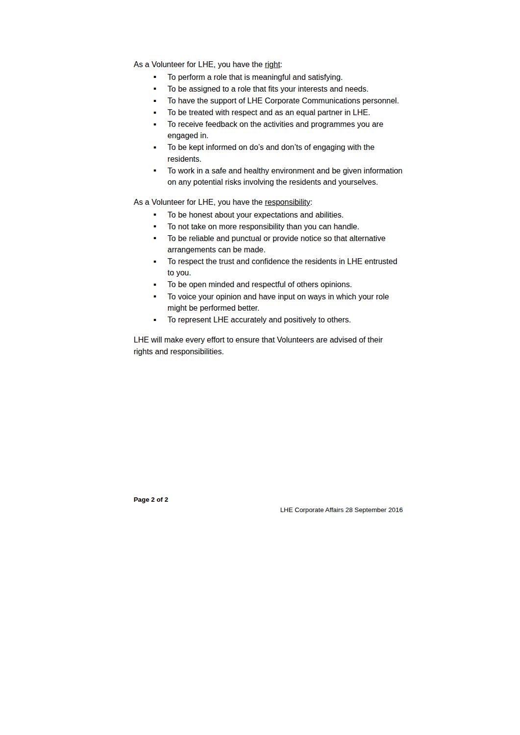As a Volunteer for LHE, you have the right:
To perform a role that is meaningful and satisfying.
To be assigned to a role that fits your interests and needs.
To have the support of LHE Corporate Communications personnel.
To be treated with respect and as an equal partner in LHE.
To receive feedback on the activities and programmes you are engaged in.
To be kept informed on do’s and don’ts of engaging with the residents.
To work in a safe and healthy environment and be given information on any potential risks involving the residents and yourselves.
As a Volunteer for LHE, you have the responsibility:
To be honest about your expectations and abilities.
To not take on more responsibility than you can handle.
To be reliable and punctual or provide notice so that alternative arrangements can be made.
To respect the trust and confidence the residents in LHE entrusted to you.
To be open minded and respectful of others opinions.
To voice your opinion and have input on ways in which your role might be performed better.
To represent LHE accurately and positively to others.
LHE will make every effort to ensure that Volunteers are advised of their rights and responsibilities.
Page 2 of 2
LHE Corporate Affairs 28 September 2016